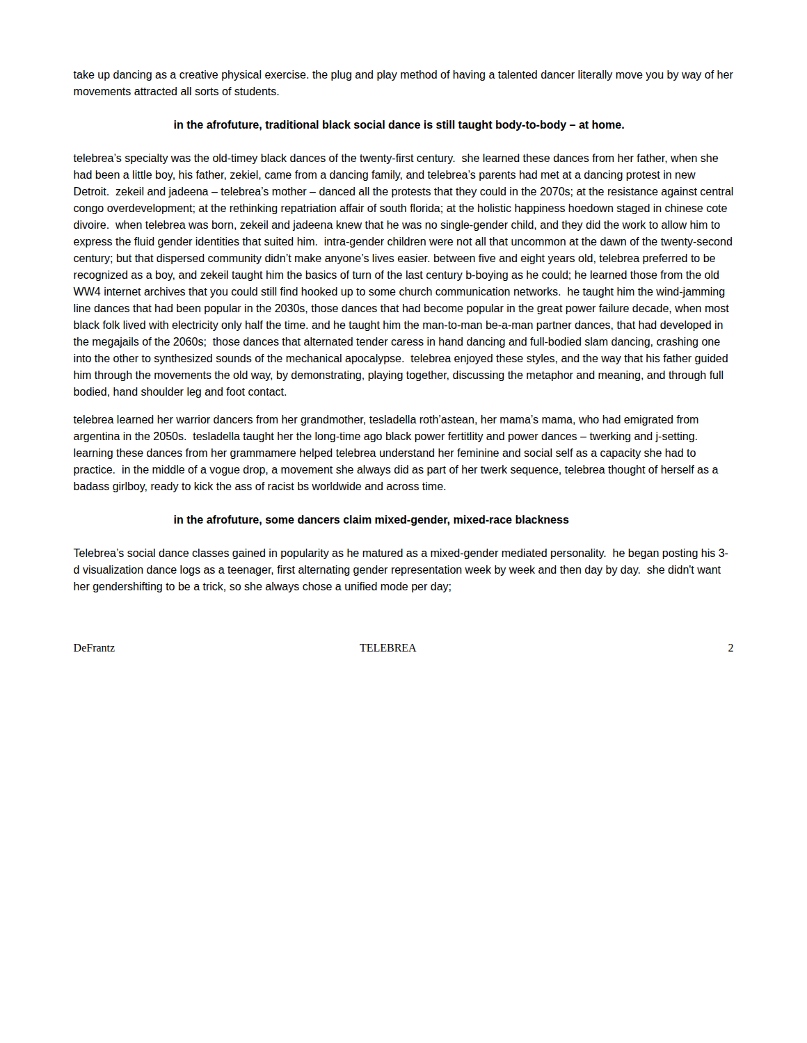take up dancing as a creative physical exercise. the plug and play method of having a talented dancer literally move you by way of her movements attracted all sorts of students.
in the afrofuture, traditional black social dance is still taught body-to-body – at home.
telebrea’s specialty was the old-timey black dances of the twenty-first century. she learned these dances from her father, when she had been a little boy, his father, zekiel, came from a dancing family, and telebrea’s parents had met at a dancing protest in new Detroit. zekeil and jadeena – telebrea’s mother – danced all the protests that they could in the 2070s; at the resistance against central congo overdevelopment; at the rethinking repatriation affair of south florida; at the holistic happiness hoedown staged in chinese cote divoire. when telebrea was born, zekeil and jadeena knew that he was no single-gender child, and they did the work to allow him to express the fluid gender identities that suited him. intra-gender children were not all that uncommon at the dawn of the twenty-second century; but that dispersed community didn’t make anyone’s lives easier. between five and eight years old, telebrea preferred to be recognized as a boy, and zekeil taught him the basics of turn of the last century b-boying as he could; he learned those from the old WW4 internet archives that you could still find hooked up to some church communication networks. he taught him the wind-jamming line dances that had been popular in the 2030s, those dances that had become popular in the great power failure decade, when most black folk lived with electricity only half the time. and he taught him the man-to-man be-a-man partner dances, that had developed in the megajails of the 2060s; those dances that alternated tender caress in hand dancing and full-bodied slam dancing, crashing one into the other to synthesized sounds of the mechanical apocalypse. telebrea enjoyed these styles, and the way that his father guided him through the movements the old way, by demonstrating, playing together, discussing the metaphor and meaning, and through full bodied, hand shoulder leg and foot contact.
telebrea learned her warrior dancers from her grandmother, tesladella roth’astean, her mama’s mama, who had emigrated from argentina in the 2050s. tesladella taught her the long-time ago black power fertitlity and power dances – twerking and j-setting. learning these dances from her grammamere helped telebrea understand her feminine and social self as a capacity she had to practice. in the middle of a vogue drop, a movement she always did as part of her twerk sequence, telebrea thought of herself as a badass girlboy, ready to kick the ass of racist bs worldwide and across time.
in the afrofuture, some dancers claim mixed-gender, mixed-race blackness
Telebrea’s social dance classes gained in popularity as he matured as a mixed-gender mediated personality. he began posting his 3-d visualization dance logs as a teenager, first alternating gender representation week by week and then day by day. she didn't want her gendershifting to be a trick, so she always chose a unified mode per day;
DeFrantz TELEBREA 2